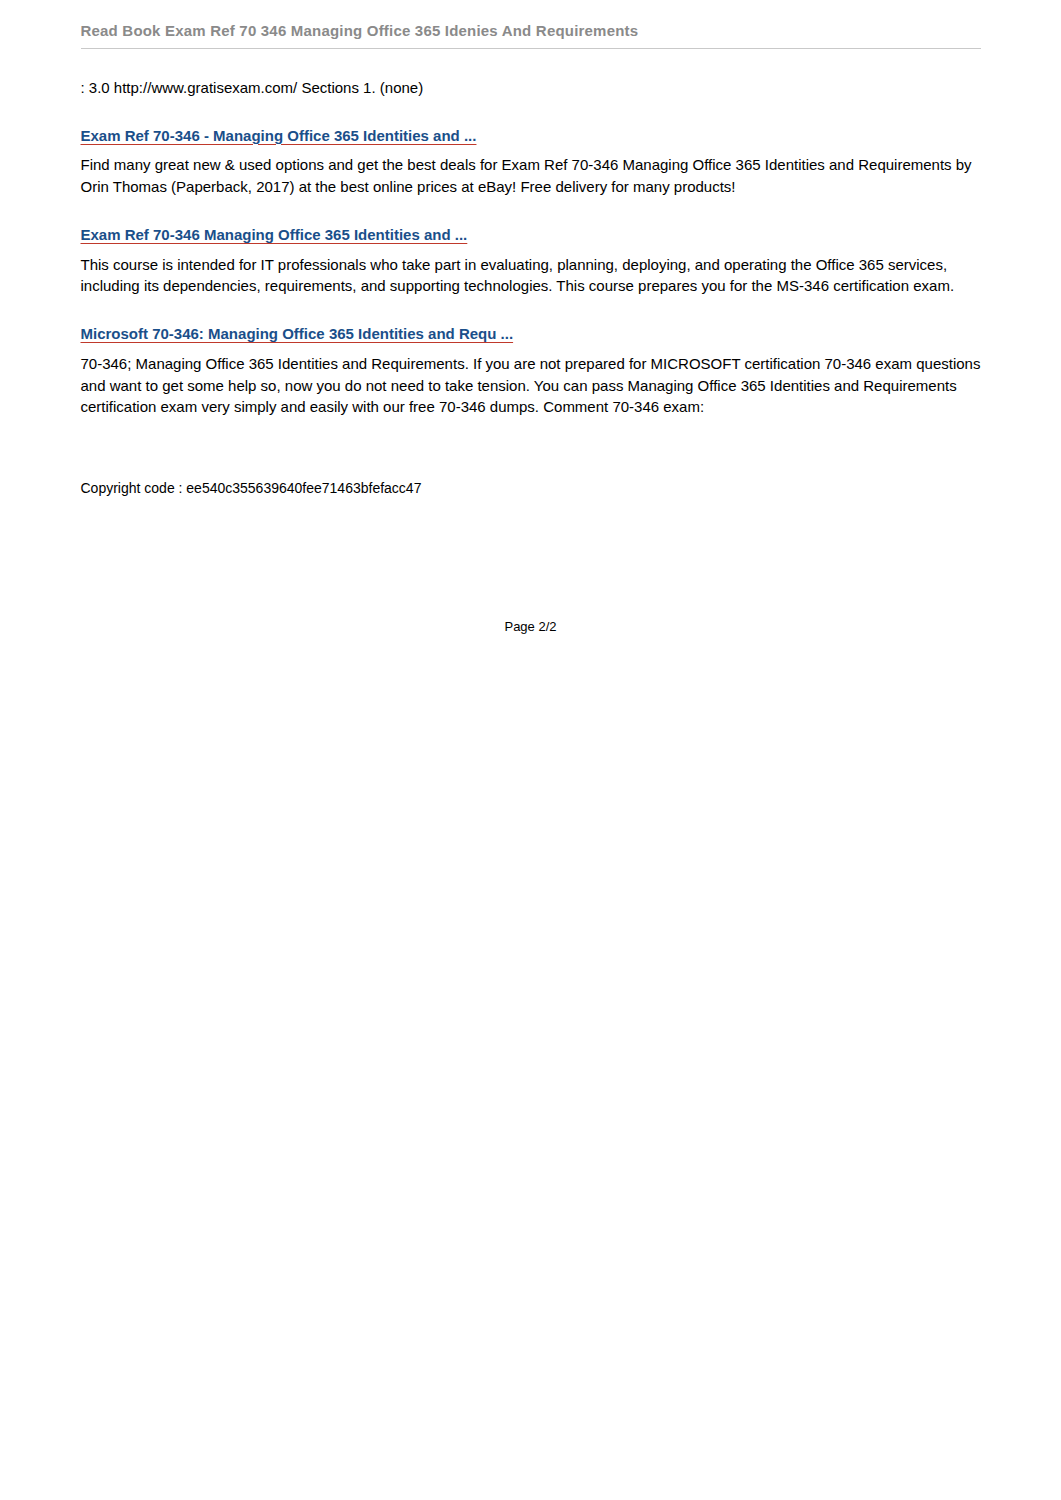Read Book Exam Ref 70 346 Managing Office 365 Idenies And Requirements
: 3.0 http://www.gratisexam.com/ Sections 1. (none)
Exam Ref 70-346 - Managing Office 365 Identities and ...
Find many great new & used options and get the best deals for Exam Ref 70-346 Managing Office 365 Identities and Requirements by Orin Thomas (Paperback, 2017) at the best online prices at eBay! Free delivery for many products!
Exam Ref 70-346 Managing Office 365 Identities and ...
This course is intended for IT professionals who take part in evaluating, planning, deploying, and operating the Office 365 services, including its dependencies, requirements, and supporting technologies. This course prepares you for the MS-346 certification exam.
Microsoft 70-346: Managing Office 365 Identities and Requ ...
70-346; Managing Office 365 Identities and Requirements. If you are not prepared for MICROSOFT certification 70-346 exam questions and want to get some help so, now you do not need to take tension. You can pass Managing Office 365 Identities and Requirements certification exam very simply and easily with our free 70-346 dumps. Comment 70-346 exam:
Copyright code : ee540c355639640fee71463bfefacc47
Page 2/2